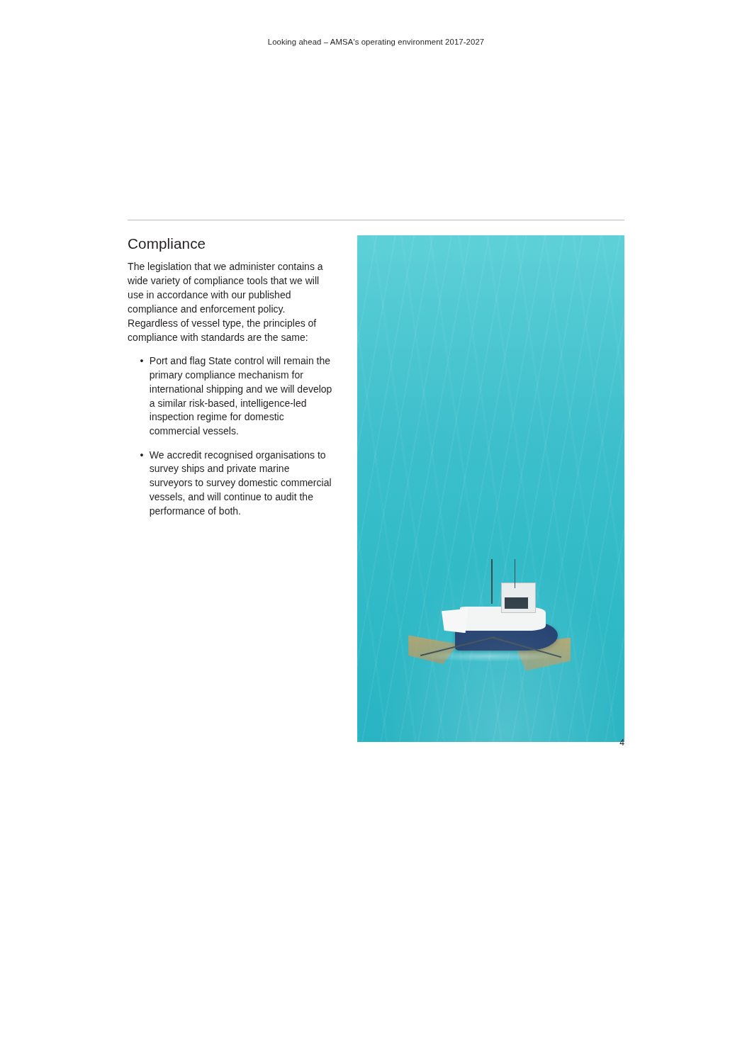Looking ahead – AMSA's operating environment 2017-2027
Compliance
The legislation that we administer contains a wide variety of compliance tools that we will use in accordance with our published compliance and enforcement policy. Regardless of vessel type, the principles of compliance with standards are the same:
Port and flag State control will remain the primary compliance mechanism for international shipping and we will develop a similar risk-based, intelligence-led inspection regime for domestic commercial vessels.
We accredit recognised organisations to survey ships and private marine surveyors to survey domestic commercial vessels, and will continue to audit the performance of both.
4